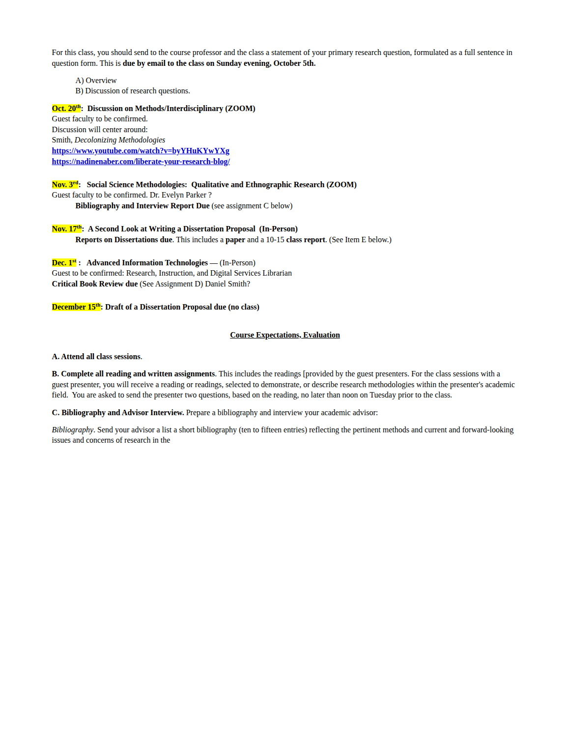For this class, you should send to the course professor and the class a statement of your primary research question, formulated as a full sentence in question form. This is due by email to the class on Sunday evening, October 5th.
A) Overview
B) Discussion of research questions.
Oct. 20th: Discussion on Methods/Interdisciplinary (ZOOM)
Guest faculty to be confirmed.
Discussion will center around:
Smith, Decolonizing Methodologies
https://www.youtube.com/watch?v=byYHuKYwYXg
https://nadinenaber.com/liberate-your-research-blog/
Nov. 3rd: Social Science Methodologies: Qualitative and Ethnographic Research (ZOOM)
Guest faculty to be confirmed. Dr. Evelyn Parker ?
Bibliography and Interview Report Due (see assignment C below)
Nov. 17th: A Second Look at Writing a Dissertation Proposal (In-Person)
Reports on Dissertations due. This includes a paper and a 10-15 class report. (See Item E below.)
Dec. 1st : Advanced Information Technologies — (In-Person)
Guest to be confirmed: Research, Instruction, and Digital Services Librarian
Critical Book Review due (See Assignment D) Daniel Smith?
December 15th: Draft of a Dissertation Proposal due (no class)
Course Expectations, Evaluation
A. Attend all class sessions.
B. Complete all reading and written assignments. This includes the readings [provided by the guest presenters. For the class sessions with a guest presenter, you will receive a reading or readings, selected to demonstrate, or describe research methodologies within the presenter's academic field. You are asked to send the presenter two questions, based on the reading, no later than noon on Tuesday prior to the class.
C. Bibliography and Advisor Interview. Prepare a bibliography and interview your academic advisor:
Bibliography. Send your advisor a list a short bibliography (ten to fifteen entries) reflecting the pertinent methods and current and forward-looking issues and concerns of research in the